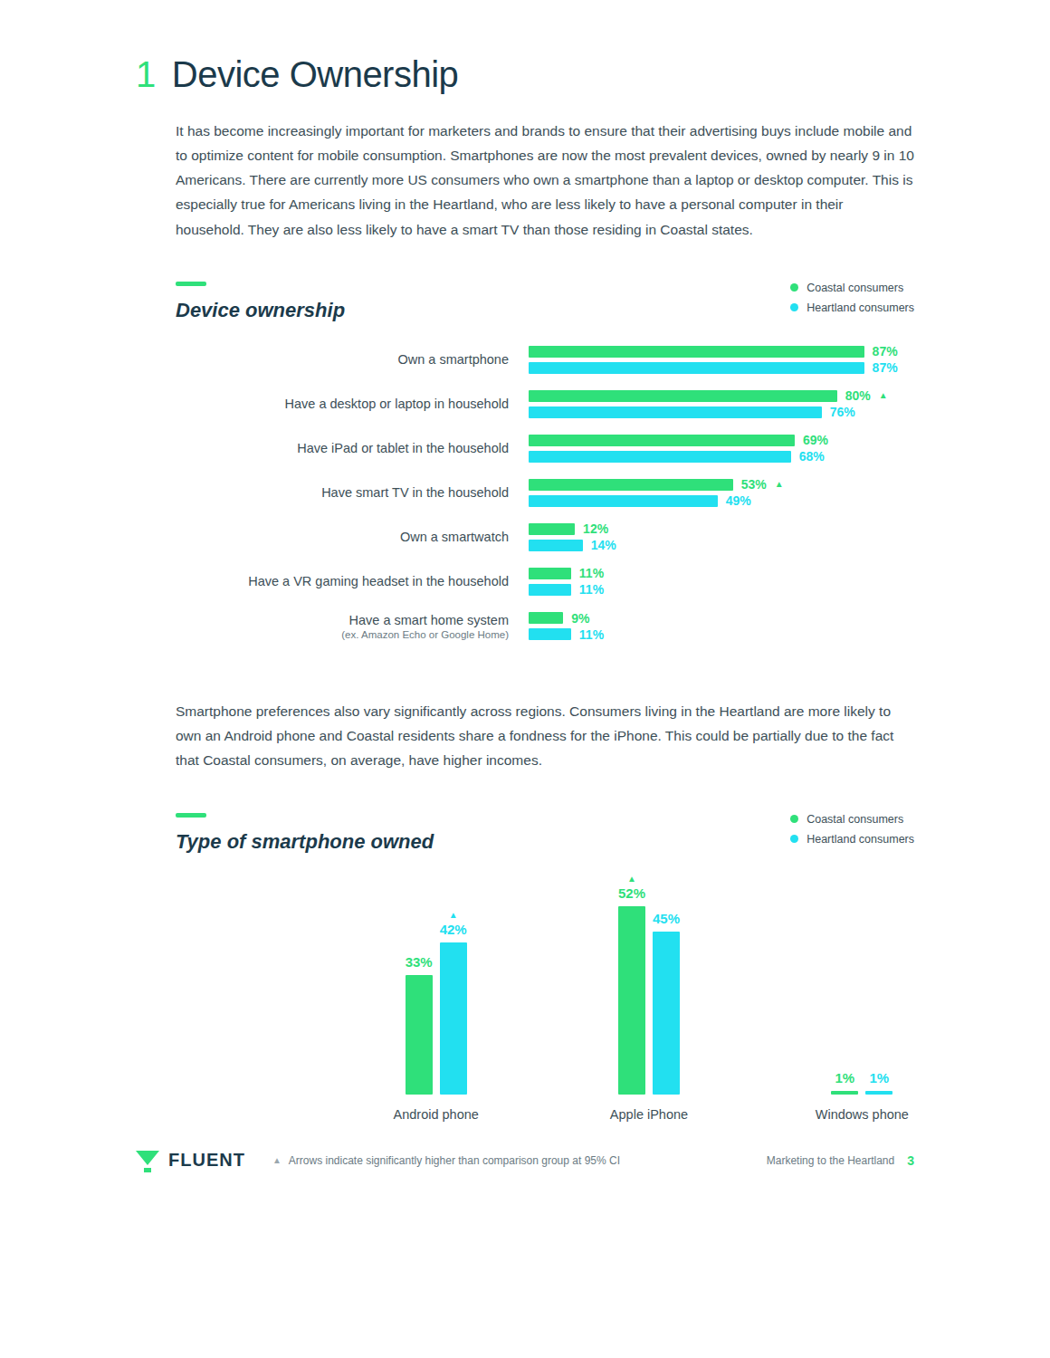1 Device Ownership
It has become increasingly important for marketers and brands to ensure that their advertising buys include mobile and to optimize content for mobile consumption. Smartphones are now the most prevalent devices, owned by nearly 9 in 10 Americans. There are currently more US consumers who own a smartphone than a laptop or desktop computer. This is especially true for Americans living in the Heartland, who are less likely to have a personal computer in their household. They are also less likely to have a smart TV than those residing in Coastal states.
Device ownership
Coastal consumers
Heartland consumers
Own a smartphone
87%
87%
Have a desktop or laptop in household
80% ▲
76%
Have iPad or tablet in the household
69%
68%
Have smart TV in the household
53% ▲
49%
Own a smartwatch
12%
14%
Have a VR gaming headset in the household
11%
11%
Have a smart home system (ex. Amazon Echo or Google Home)
9%
11%
Smartphone preferences also vary significantly across regions. Consumers living in the Heartland are more likely to own an Android phone and Coastal residents share a fondness for the iPhone. This could be partially due to the fact that Coastal consumers, on average, have higher incomes.
Type of smartphone owned
Coastal consumers
Heartland consumers
33%
▲42%
Android phone
▲52%
45%
Apple iPhone
1%
1%
Windows phone
FLUENT
▲ Arrows indicate significantly higher than comparison group at 95% CI
Marketing to the Heartland 3